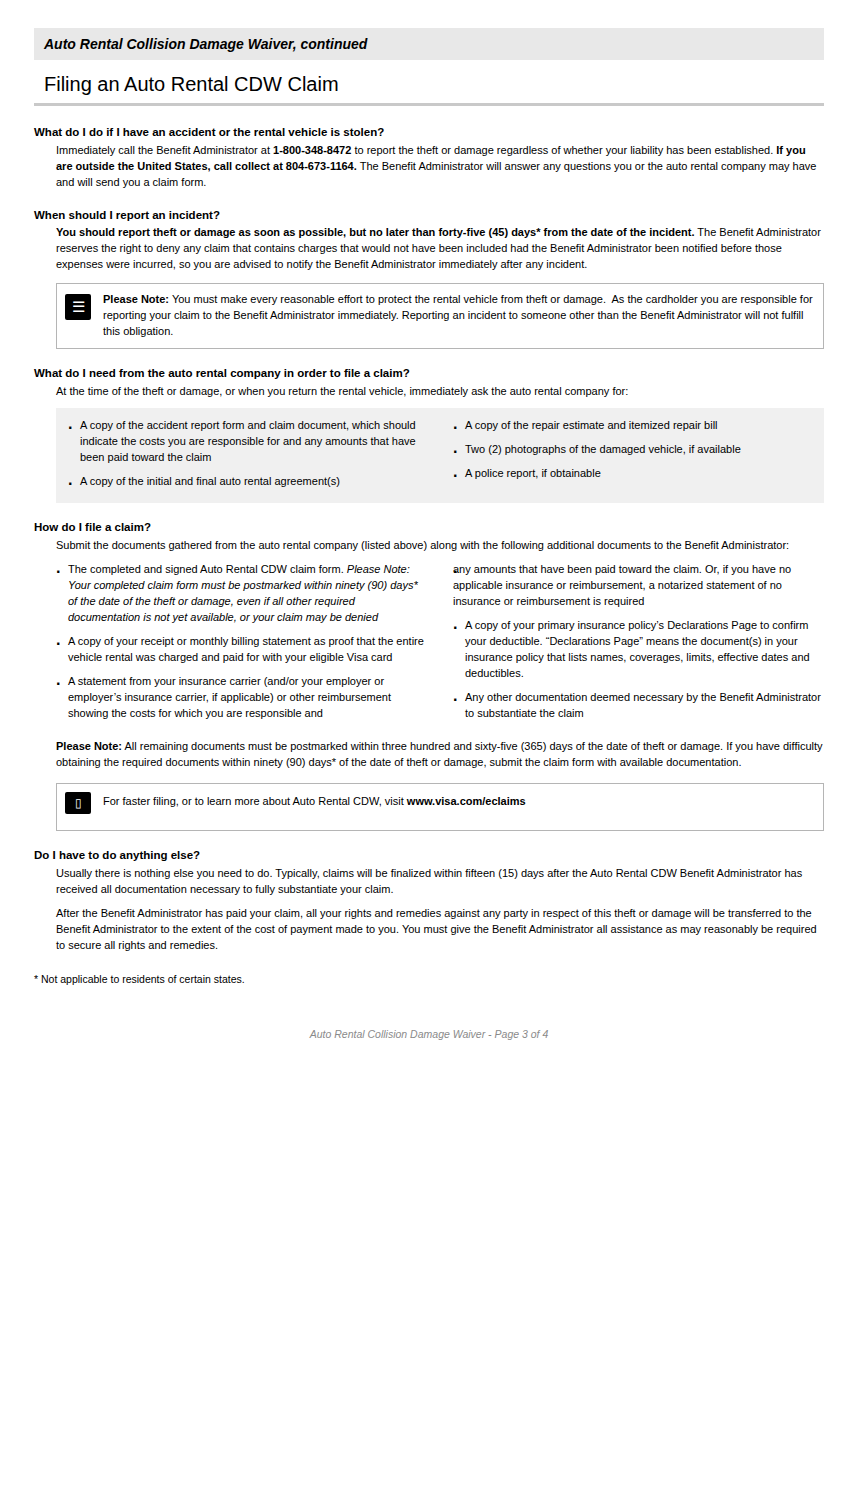Auto Rental Collision Damage Waiver, continued
Filing an Auto Rental CDW Claim
What do I do if I have an accident or the rental vehicle is stolen?
Immediately call the Benefit Administrator at 1-800-348-8472 to report the theft or damage regardless of whether your liability has been established. If you are outside the United States, call collect at 804-673-1164. The Benefit Administrator will answer any questions you or the auto rental company may have and will send you a claim form.
When should I report an incident?
You should report theft or damage as soon as possible, but no later than forty-five (45) days* from the date of the incident. The Benefit Administrator reserves the right to deny any claim that contains charges that would not have been included had the Benefit Administrator been notified before those expenses were incurred, so you are advised to notify the Benefit Administrator immediately after any incident.
☰
Please Note: You must make every reasonable effort to protect the rental vehicle from theft or damage. As the cardholder you are responsible for reporting your claim to the Benefit Administrator immediately. Reporting an incident to someone other than the Benefit Administrator will not fulfill this obligation.
What do I need from the auto rental company in order to file a claim?
At the time of the theft or damage, or when you return the rental vehicle, immediately ask the auto rental company for:
A copy of the accident report form and claim document, which should indicate the costs you are responsible for and any amounts that have been paid toward the claim
A copy of the initial and final auto rental agreement(s)
A copy of the repair estimate and itemized repair bill
Two (2) photographs of the damaged vehicle, if available
A police report, if obtainable
How do I file a claim?
Submit the documents gathered from the auto rental company (listed above) along with the following additional documents to the Benefit Administrator:
The completed and signed Auto Rental CDW claim form. Please Note: Your completed claim form must be postmarked within ninety (90) days* of the date of the theft or damage, even if all other required documentation is not yet available, or your claim may be denied
A copy of your receipt or monthly billing statement as proof that the entire vehicle rental was charged and paid for with your eligible Visa card
A statement from your insurance carrier (and/or your employer or employer’s insurance carrier, if applicable) or other reimbursement showing the costs for which you are responsible and
any amounts that have been paid toward the claim. Or, if you have no applicable insurance or reimbursement, a notarized statement of no insurance or reimbursement is required
A copy of your primary insurance policy’s Declarations Page to confirm your deductible. “Declarations Page” means the document(s) in your insurance policy that lists names, coverages, limits, effective dates and deductibles.
Any other documentation deemed necessary by the Benefit Administrator to substantiate the claim
Please Note: All remaining documents must be postmarked within three hundred and sixty-five (365) days of the date of theft or damage. If you have difficulty obtaining the required documents within ninety (90) days* of the date of theft or damage, submit the claim form with available documentation.
▯
For faster filing, or to learn more about Auto Rental CDW, visit www.visa.com/eclaims
Do I have to do anything else?
Usually there is nothing else you need to do. Typically, claims will be finalized within fifteen (15) days after the Auto Rental CDW Benefit Administrator has received all documentation necessary to fully substantiate your claim.
After the Benefit Administrator has paid your claim, all your rights and remedies against any party in respect of this theft or damage will be transferred to the Benefit Administrator to the extent of the cost of payment made to you. You must give the Benefit Administrator all assistance as may reasonably be required to secure all rights and remedies.
* Not applicable to residents of certain states.
Auto Rental Collision Damage Waiver - Page 3 of 4